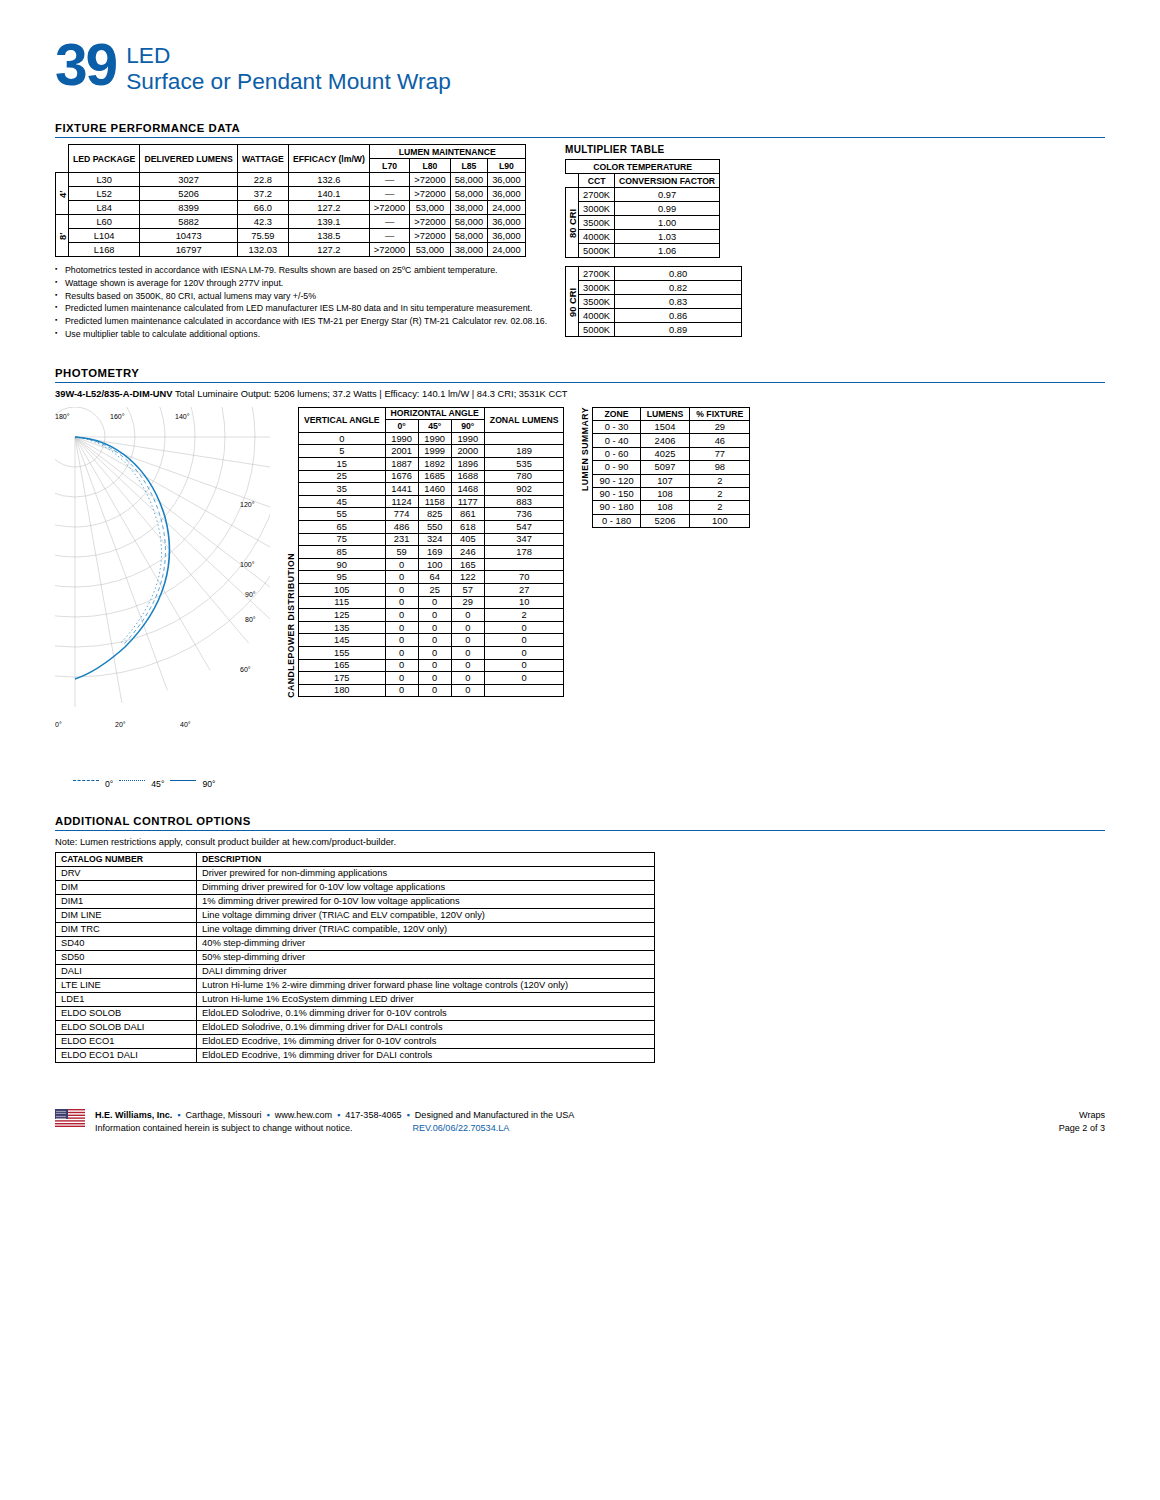39
LED
Surface or Pendant Mount Wrap
FIXTURE PERFORMANCE DATA
| | LED PACKAGE | DELIVERED LUMENS | WATTAGE | EFFICACY (lm/W) | LUMEN MAINTENANCE |
| L70 | L80 | L85 | L90 |
| 4′ | L30 | 3027 | 22.8 | 132.6 | — | >72000 | 58,000 | 36,000 |
| L52 | 5206 | 37.2 | 140.1 | — | >72000 | 58,000 | 36,000 |
| L84 | 8399 | 66.0 | 127.2 | >72000 | 53,000 | 38,000 | 24,000 |
| 8′ | L60 | 5882 | 42.3 | 139.1 | — | >72000 | 58,000 | 36,000 |
| L104 | 10473 | 75.59 | 138.5 | — | >72000 | 58,000 | 36,000 |
| L168 | 16797 | 132.03 | 127.2 | >72000 | 53,000 | 38,000 | 24,000 |
Photometrics tested in accordance with IESNA LM-79. Results shown are based on 25ºC ambient temperature.
Wattage shown is average for 120V through 277V input.
Results based on 3500K, 80 CRI, actual lumens may vary +/-5%
Predicted lumen maintenance calculated from LED manufacturer IES LM-80 data and In situ temperature measurement.
Predicted lumen maintenance calculated in accordance with IES TM-21 per Energy Star (R) TM-21 Calculator rev. 02.08.16.
Use multiplier table to calculate additional options.
MULTIPLIER TABLE
| COLOR TEMPERATURE |
| --- |
| | CCT | CONVERSION FACTOR |
| 80 CRI | 2700K | 0.97 |
| 3000K | 0.99 |
| 3500K | 1.00 |
| 4000K | 1.03 |
| 5000K | 1.06 |
| 90 CRI | 2700K | 0.80 |
| 3000K | 0.82 |
| 3500K | 0.83 |
| 4000K | 0.86 |
| 5000K | 0.89 |
PHOTOMETRY
39W-4-L52/835-A-DIM-UNV Total Luminaire Output: 5206 lumens; 37.2 Watts | Efficacy: 140.1 lm/W | 84.3 CRI; 3531K CCT
180° 160° 140° 120° 100° 90° 80° 60° 0° 20° 40°
0° 45° 90°
CANDLEPOWER DISTRIBUTION
| VERTICAL ANGLE | HORIZONTAL ANGLE | ZONAL LUMENS |
| --- | --- | --- |
| 0° | 45° | 90° |
| 0 | 1990 | 1990 | 1990 | |
| 5 | 2001 | 1999 | 2000 | 189 |
| 15 | 1887 | 1892 | 1896 | 535 |
| 25 | 1676 | 1685 | 1688 | 780 |
| 35 | 1441 | 1460 | 1468 | 902 |
| 45 | 1124 | 1158 | 1177 | 883 |
| 55 | 774 | 825 | 861 | 736 |
| 65 | 486 | 550 | 618 | 547 |
| 75 | 231 | 324 | 405 | 347 |
| 85 | 59 | 169 | 246 | 178 |
| 90 | 0 | 100 | 165 | |
| 95 | 0 | 64 | 122 | 70 |
| 105 | 0 | 25 | 57 | 27 |
| 115 | 0 | 0 | 29 | 10 |
| 125 | 0 | 0 | 0 | 2 |
| 135 | 0 | 0 | 0 | 0 |
| 145 | 0 | 0 | 0 | 0 |
| 155 | 0 | 0 | 0 | 0 |
| 165 | 0 | 0 | 0 | 0 |
| 175 | 0 | 0 | 0 | 0 |
| 180 | 0 | 0 | 0 | |
LUMEN SUMMARY
| ZONE | LUMENS | % FIXTURE |
| --- | --- | --- |
| 0 - 30 | 1504 | 29 |
| 0 - 40 | 2406 | 46 |
| 0 - 60 | 4025 | 77 |
| 0 - 90 | 5097 | 98 |
| 90 - 120 | 107 | 2 |
| 90 - 150 | 108 | 2 |
| 90 - 180 | 108 | 2 |
| 0 - 180 | 5206 | 100 |
ADDITIONAL CONTROL OPTIONS
Note: Lumen restrictions apply, consult product builder at hew.com/product-builder.
| CATALOG NUMBER | DESCRIPTION |
| --- | --- |
| DRV | Driver prewired for non-dimming applications |
| DIM | Dimming driver prewired for 0-10V low voltage applications |
| DIM1 | 1% dimming driver prewired for 0-10V low voltage applications |
| DIM LINE | Line voltage dimming driver (TRIAC and ELV compatible, 120V only) |
| DIM TRC | Line voltage dimming driver (TRIAC compatible, 120V only) |
| SD40 | 40% step-dimming driver |
| SD50 | 50% step-dimming driver |
| DALI | DALI dimming driver |
| LTE LINE | Lutron Hi-lume 1% 2-wire dimming driver forward phase line voltage controls (120V only) |
| LDE1 | Lutron Hi-lume 1% EcoSystem dimming LED driver |
| ELDO SOLOB | EldoLED Solodrive, 0.1% dimming driver for 0-10V controls |
| ELDO SOLOB DALI | EldoLED Solodrive, 0.1% dimming driver for DALI controls |
| ELDO ECO1 | EldoLED Ecodrive, 1% dimming driver for 0-10V controls |
| ELDO ECO1 DALI | EldoLED Ecodrive, 1% dimming driver for DALI controls |
★★★★★ ★★★★★ ★★★★★ ★★★★★
H.E. Williams, Inc.▪Carthage, Missouri▪www.hew.com▪417-358-4065▪Designed and Manufactured in the USA
Information contained herein is subject to change without notice.REV.06/06/22.70534.LA
Wraps
Page 2 of 3